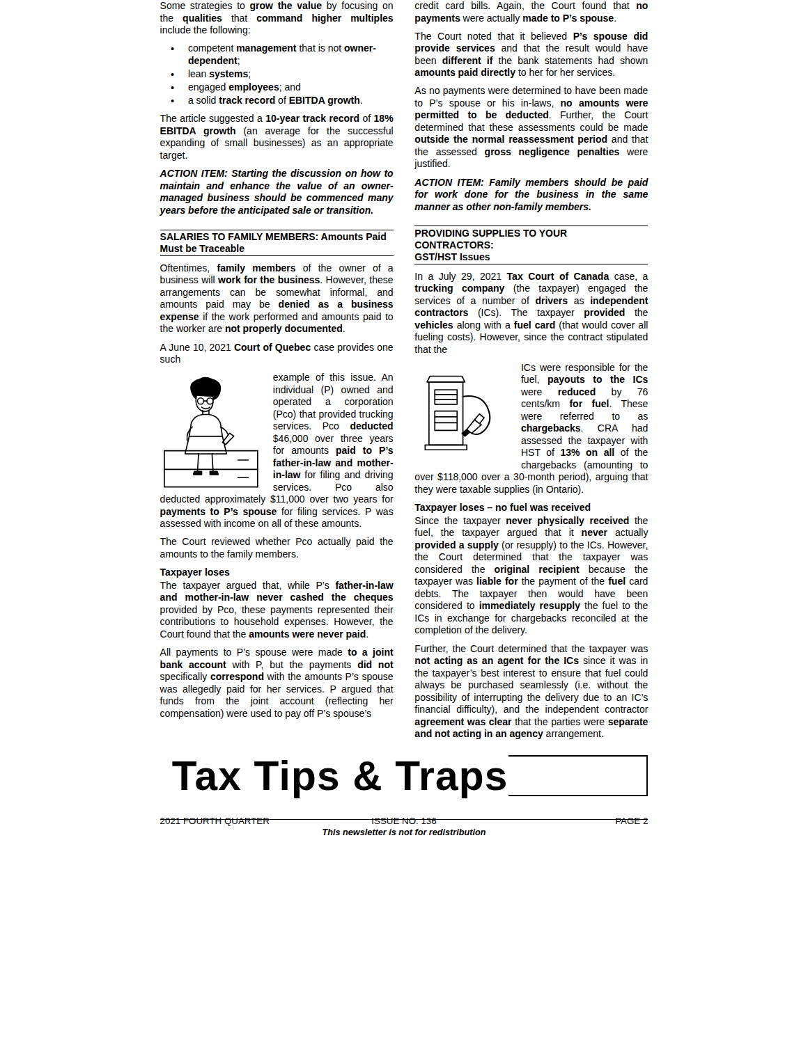Some strategies to grow the value by focusing on the qualities that command higher multiples include the following:
competent management that is not owner-dependent;
lean systems;
engaged employees; and
a solid track record of EBITDA growth.
The article suggested a 10-year track record of 18% EBITDA growth (an average for the successful expanding of small businesses) as an appropriate target.
ACTION ITEM: Starting the discussion on how to maintain and enhance the value of an owner-managed business should be commenced many years before the anticipated sale or transition.
SALARIES TO FAMILY MEMBERS: Amounts Paid Must be Traceable
Oftentimes, family members of the owner of a business will work for the business. However, these arrangements can be somewhat informal, and amounts paid may be denied as a business expense if the work performed and amounts paid to the worker are not properly documented.
A June 10, 2021 Court of Quebec case provides one such
example of this issue. An individual (P) owned and operated a corporation (Pco) that provided trucking services. Pco deducted $46,000 over three years for amounts paid to P’s father-in-law and mother-in-law for filing and driving services. Pco also deducted approximately $11,000 over two years for payments to P’s spouse for filing services. P was assessed with income on all of these amounts.
The Court reviewed whether Pco actually paid the amounts to the family members.
Taxpayer loses
The taxpayer argued that, while P’s father-in-law and mother-in-law never cashed the cheques provided by Pco, these payments represented their contributions to household expenses. However, the Court found that the amounts were never paid.
All payments to P’s spouse were made to a joint bank account with P, but the payments did not specifically correspond with the amounts P’s spouse was allegedly paid for her services. P argued that funds from the joint account (reflecting her compensation) were used to pay off P’s spouse’s
credit card bills. Again, the Court found that no payments were actually made to P’s spouse.
The Court noted that it believed P’s spouse did provide services and that the result would have been different if the bank statements had shown amounts paid directly to her for her services.
As no payments were determined to have been made to P’s spouse or his in-laws, no amounts were permitted to be deducted. Further, the Court determined that these assessments could be made outside the normal reassessment period and that the assessed gross negligence penalties were justified.
ACTION ITEM: Family members should be paid for work done for the business in the same manner as other non-family members.
PROVIDING SUPPLIES TO YOUR CONTRACTORS:
GST/HST Issues
In a July 29, 2021 Tax Court of Canada case, a trucking company (the taxpayer) engaged the services of a number of drivers as independent contractors (ICs). The taxpayer provided the vehicles along with a fuel card (that would cover all fueling costs). However, since the contract stipulated that the
ICs were responsible for the fuel, payouts to the ICs were reduced by 76 cents/km for fuel. These were referred to as chargebacks. CRA had assessed the taxpayer with HST of 13% on all of the chargebacks (amounting to over $118,000 over a 30-month period), arguing that they were taxable supplies (in Ontario).
Taxpayer loses – no fuel was received
Since the taxpayer never physically received the fuel, the taxpayer argued that it never actually provided a supply (or resupply) to the ICs. However, the Court determined that the taxpayer was considered the original recipient because the taxpayer was liable for the payment of the fuel card debts. The taxpayer then would have been considered to immediately resupply the fuel to the ICs in exchange for chargebacks reconciled at the completion of the delivery.
Further, the Court determined that the taxpayer was not acting as an agent for the ICs since it was in the taxpayer’s best interest to ensure that fuel could always be purchased seamlessly (i.e. without the possibility of interrupting the delivery due to an IC’s financial difficulty), and the independent contractor agreement was clear that the parties were separate and not acting in an agency arrangement.
Tax Tips & Traps
2021 FOURTH QUARTER
ISSUE NO. 136 This newsletter is not for redistribution
PAGE 2